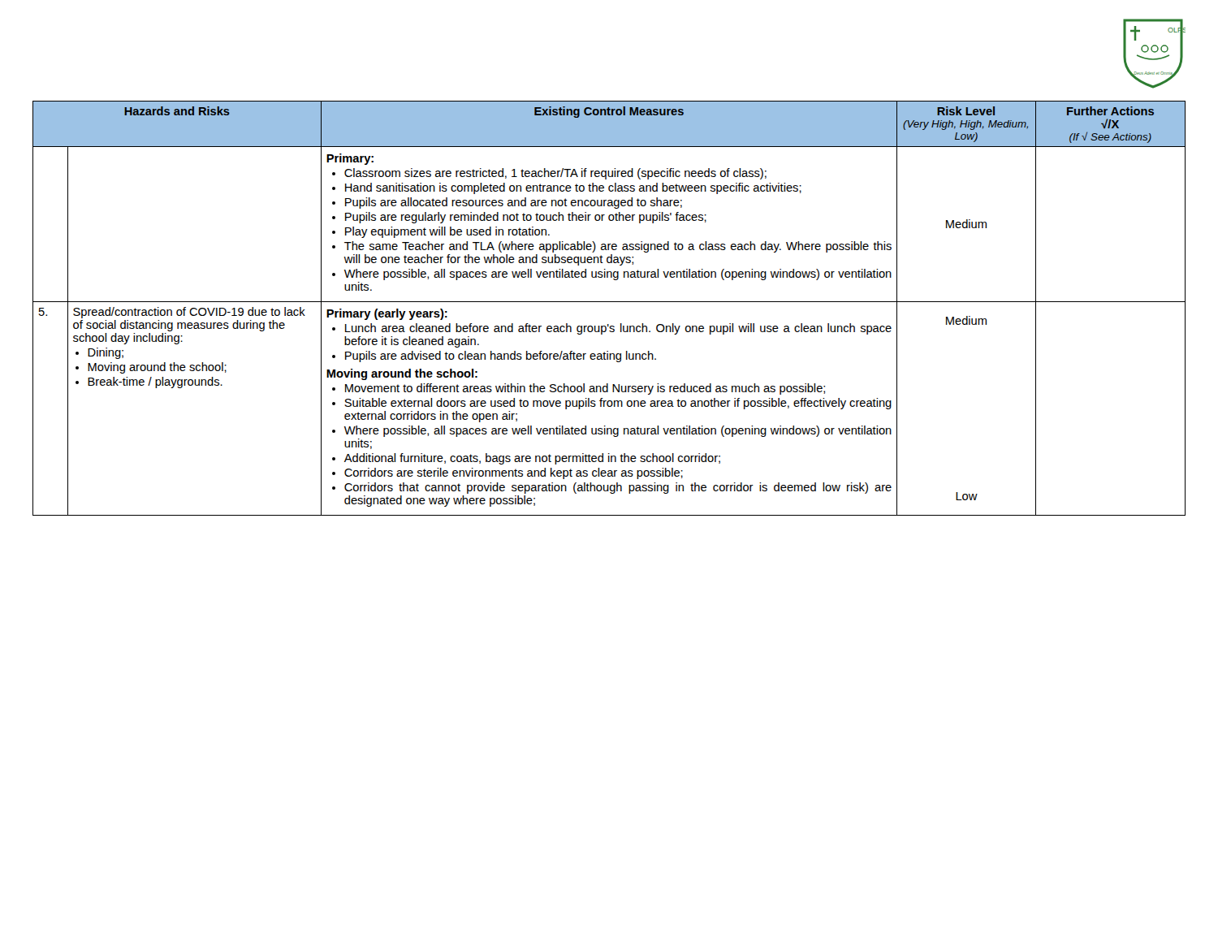OLPS Deus Adest et Omnia
| Hazards and Risks | Existing Control Measures | Risk Level (Very High, High, Medium, Low) | Further Actions √/X (If √ See Actions) |
| --- | --- | --- | --- |
| | | Primary: Classroom sizes are restricted, 1 teacher/TA if required (specific needs of class); Hand sanitisation is completed on entrance to the class and between specific activities; Pupils are allocated resources and are not encouraged to share; Pupils are regularly reminded not to touch their or other pupils' faces; Play equipment will be used in rotation. The same Teacher and TLA (where applicable) are assigned to a class each day. Where possible this will be one teacher for the whole and subsequent days; Where possible, all spaces are well ventilated using natural ventilation (opening windows) or ventilation units. | Medium | |
| 5. | Spread/contraction of COVID-19 due to lack of social distancing measures during the school day including: Dining; Moving around the school; Break-time / playgrounds. | Primary (early years): Lunch area cleaned before and after each group's lunch. Only one pupil will use a clean lunch space before it is cleaned again. Pupils are advised to clean hands before/after eating lunch. Moving around the school: Movement to different areas within the School and Nursery is reduced as much as possible; Suitable external doors are used to move pupils from one area to another if possible, effectively creating external corridors in the open air; Where possible, all spaces are well ventilated using natural ventilation (opening windows) or ventilation units; Additional furniture, coats, bags are not permitted in the school corridor; Corridors are sterile environments and kept as clear as possible; Corridors that cannot provide separation (although passing in the corridor is deemed low risk) are designated one way where possible; | Medium Low | |